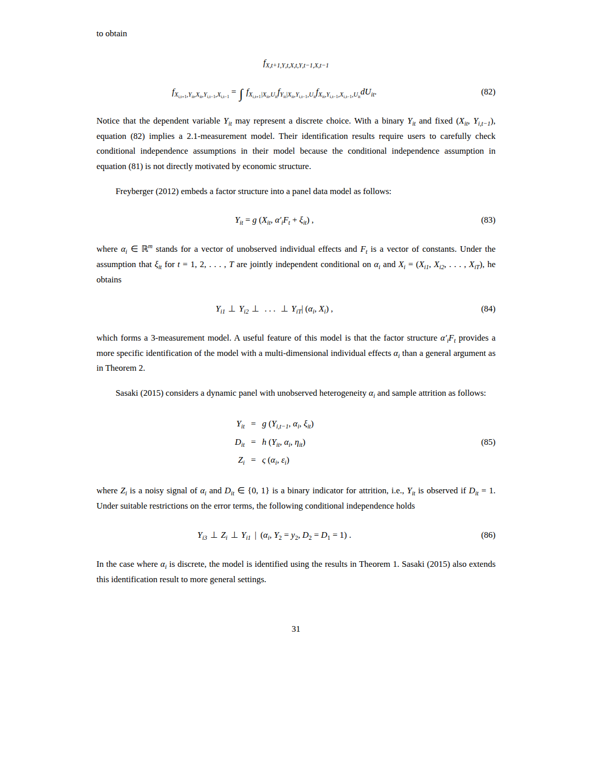to obtain
fX, t+1, Y, t, X, t, Y, t−1, X, t−1
fXi,t+1,Yit,Xit,Yi,t−1,Xi,t−1 = ∫ fXi,t+1|Xit,Uit fYit|Xit,Yi,t−1,Uit fXit,Yi,t−1,Xi,t−1,Uit dUit.
(82)
Notice that the dependent variable Yit may represent a discrete choice. With a binary Yit and fixed (Xit, Yi,t−1), equation (82) implies a 2.1-measurement model. Their identification results require users to carefully check conditional independence assumptions in their model because the conditional independence assumption in equation (81) is not directly motivated by economic structure.
Freyberger (2012) embeds a factor structure into a panel data model as follows:
Yit = g (Xit, α′iFt + ξit) ,
(83)
where αi ∈ ℝm stands for a vector of unobserved individual effects and Ft is a vector of constants. Under the assumption that ξit for t = 1, 2, . . . , T are jointly independent conditional on αi and Xi = (Xi1, Xi2, . . . , XiT), he obtains
Yi1⊥Yi2⊥ . . . ⊥YiT| (αi, Xi) ,
(84)
which forms a 3-measurement model. A useful feature of this model is that the factor structure α′iFt provides a more specific identification of the model with a multi-dimensional individual effects αi than a general argument as in Theorem 2.
Sasaki (2015) considers a dynamic panel with unobserved heterogeneity αi and sample attrition as follows:
| Y it | = | g ( Y i,t−1 , α i , ξ it ) |
| D it | = | h ( Y it , α i , η it ) |
| Z i | = | ς ( α i , ε i ) |
(85)
where Zi is a noisy signal of αi and Dit ∈ {0, 1} is a binary indicator for attrition, i.e., Yit is observed if Dit = 1. Under suitable restrictions on the error terms, the following conditional independence holds
Yi3⊥Zi⊥Yi1|(αi, Y2 = y2, D2 = D1 = 1) .
(86)
In the case where αi is discrete, the model is identified using the results in Theorem 1. Sasaki (2015) also extends this identification result to more general settings.
31